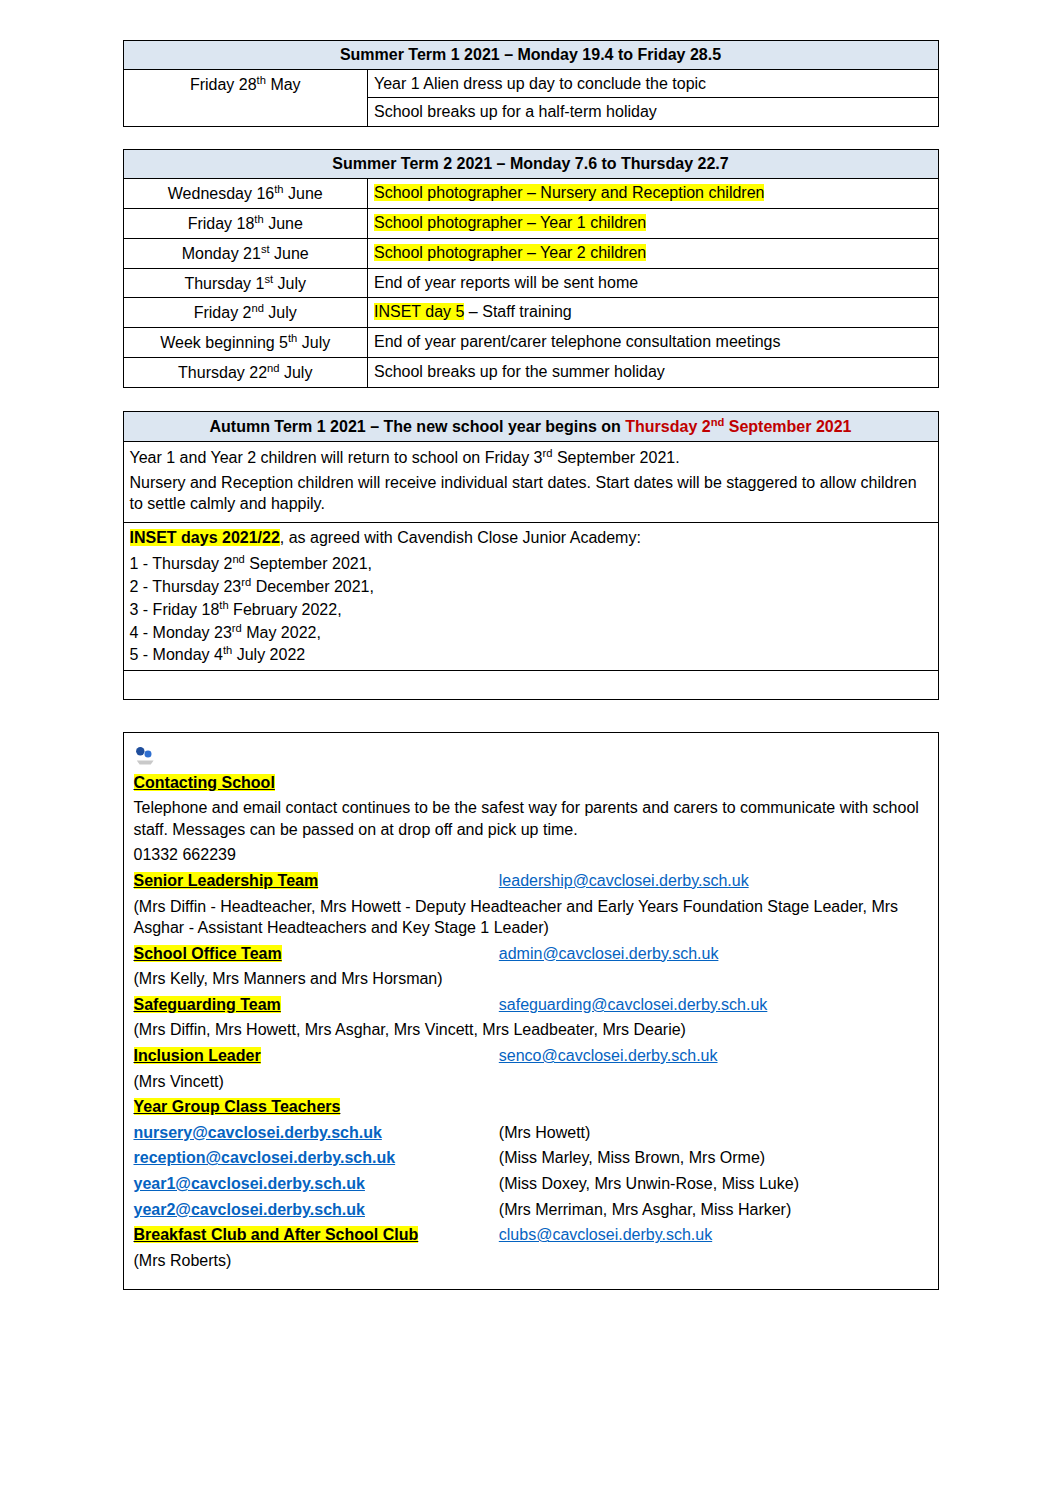Summer Term 1 2021 – Monday 19.4 to Friday 28.5
| Friday 28 th May | Year 1 Alien dress up day to conclude the topic |
| School breaks up for a half-term holiday |
Summer Term 2 2021 – Monday 7.6 to Thursday 22.7
| Wednesday 16 th June | School photographer – Nursery and Reception children |
| Friday 18 th June | School photographer – Year 1 children |
| Monday 21 st June | School photographer – Year 2 children |
| Thursday 1 st July | End of year reports will be sent home |
| Friday 2 nd July | INSET day 5 – Staff training |
| Week beginning 5 th July | End of year parent/carer telephone consultation meetings |
| Thursday 22 nd July | School breaks up for the summer holiday |
Autumn Term 1 2021 – The new school year begins on Thursday 2nd September 2021
Year 1 and Year 2 children will return to school on Friday 3rd September 2021.
Nursery and Reception children will receive individual start dates. Start dates will be staggered to allow children to settle calmly and happily.
INSET days 2021/22, as agreed with Cavendish Close Junior Academy:
1 - Thursday 2nd September 2021,
2 - Thursday 23rd December 2021,
3 - Friday 18th February 2022,
4 - Monday 23rd May 2022,
5 - Monday 4th July 2022
Contacting School
Telephone and email contact continues to be the safest way for parents and carers to communicate with school staff. Messages can be passed on at drop off and pick up time.
01332 662239
Senior Leadership Team
leadership@cavclosei.derby.sch.uk
(Mrs Diffin - Headteacher, Mrs Howett - Deputy Headteacher and Early Years Foundation Stage Leader, Mrs Asghar - Assistant Headteachers and Key Stage 1 Leader)
School Office Team
admin@cavclosei.derby.sch.uk
(Mrs Kelly, Mrs Manners and Mrs Horsman)
Safeguarding Team
safeguarding@cavclosei.derby.sch.uk
(Mrs Diffin, Mrs Howett, Mrs Asghar, Mrs Vincett, Mrs Leadbeater, Mrs Dearie)
Inclusion Leader
senco@cavclosei.derby.sch.uk
(Mrs Vincett)
Year Group Class Teachers
nursery@cavclosei.derby.sch.uk
(Mrs Howett)
reception@cavclosei.derby.sch.uk
(Miss Marley, Miss Brown, Mrs Orme)
year1@cavclosei.derby.sch.uk
(Miss Doxey, Mrs Unwin-Rose, Miss Luke)
year2@cavclosei.derby.sch.uk
(Mrs Merriman, Mrs Asghar, Miss Harker)
Breakfast Club and After School Club
clubs@cavclosei.derby.sch.uk
(Mrs Roberts)